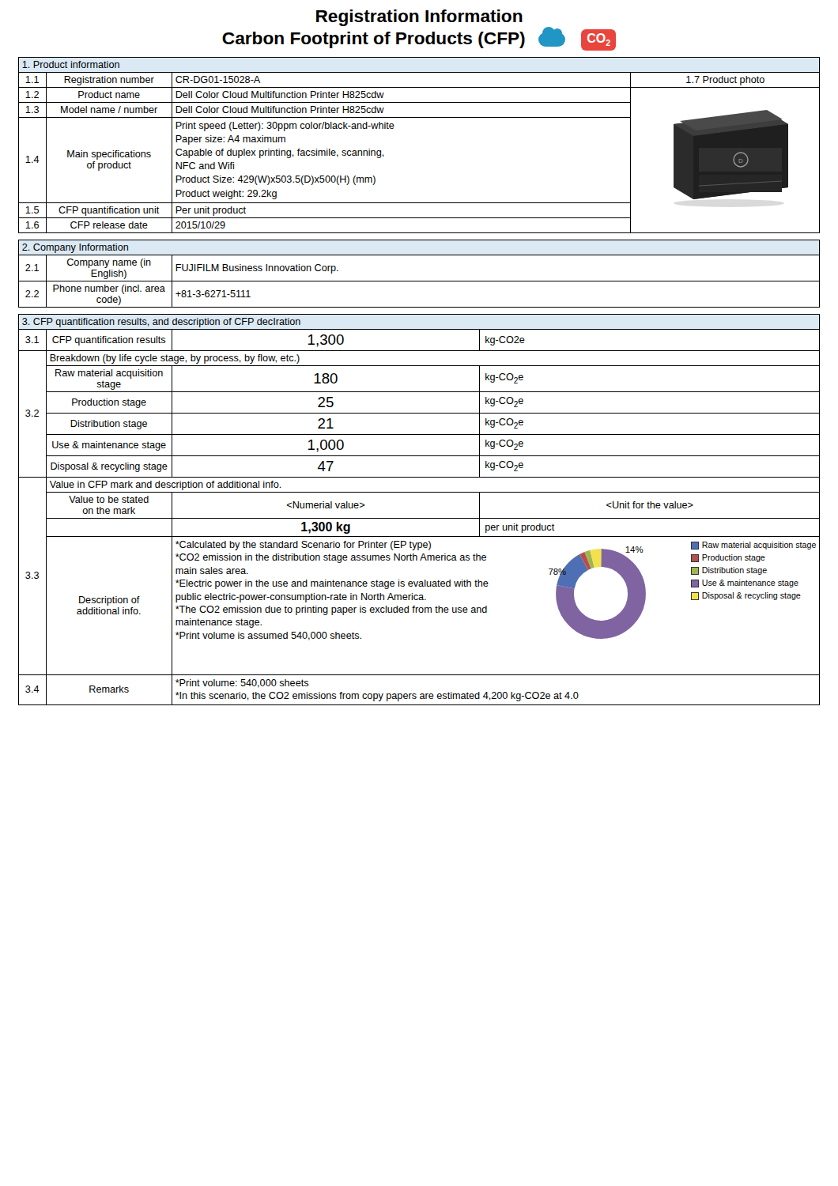Registration Information
Carbon Footprint of Products (CFP) CO2
| 1. Product information |
| 1.1 | Registration number | CR-DG01-15028-A | 1.7 Product photo |
| 1.2 | Product name | Dell Color Cloud Multifunction Printer H825cdw | D |
| 1.3 | Model name / number | Dell Color Cloud Multifunction Printer H825cdw |
| 1.4 | Main specifications of product | Print speed (Letter): 30ppm color/black-and-white Paper size: A4 maximum Capable of duplex printing, facsimile, scanning, NFC and Wifi Product Size: 429(W)x503.5(D)x500(H) (mm) Product weight: 29.2kg |
| 1.5 | CFP quantification unit | Per unit product |
| 1.6 | CFP release date | 2015/10/29 |
| 2. Company Information |
| 2.1 | Company name (in English) | FUJIFILM Business Innovation Corp. |
| 2.2 | Phone number (incl. area code) | +81-3-6271-5111 |
| 3. CFP quantification results, and description of CFP decIration |
| 3.1 | CFP quantification results | 1,300 | kg-CO2e |
| 3.2 | Breakdown (by life cycle stage, by process, by flow, etc.) |
| Raw material acquisition stage | 180 | kg-CO 2 e |
| Production stage | 25 | kg-CO 2 e |
| Distribution stage | 21 | kg-CO 2 e |
| Use & maintenance stage | 1,000 | kg-CO 2 e |
| Disposal & recycling stage | 47 | kg-CO 2 e |
| 3.3 | Value in CFP mark and description of additional info. |
| Value to be stated on the mark | <Numerial value> | <Unit for the value> |
| | 1,300 kg | per unit product |
| Description of additional info. | *Calculated by the standard Scenario for Printer (EP type) *CO2 emission in the distribution stage assumes North America as the main sales area. *Electric power in the use and maintenance stage is evaluated with the public electric-power-consumption-rate in North America. *The CO2 emission due to printing paper is excluded from the use and maintenance stage. *Print volume is assumed 540,000 sheets. 78% 14% Raw material acquisition stage Production stage Distribution stage Use & maintenance stage Disposal & recycling stage |
| 3.4 | Remarks | *Print volume: 540,000 sheets *In this scenario, the CO2 emissions from copy papers are estimated 4,200 kg-CO2e at 4.0 |